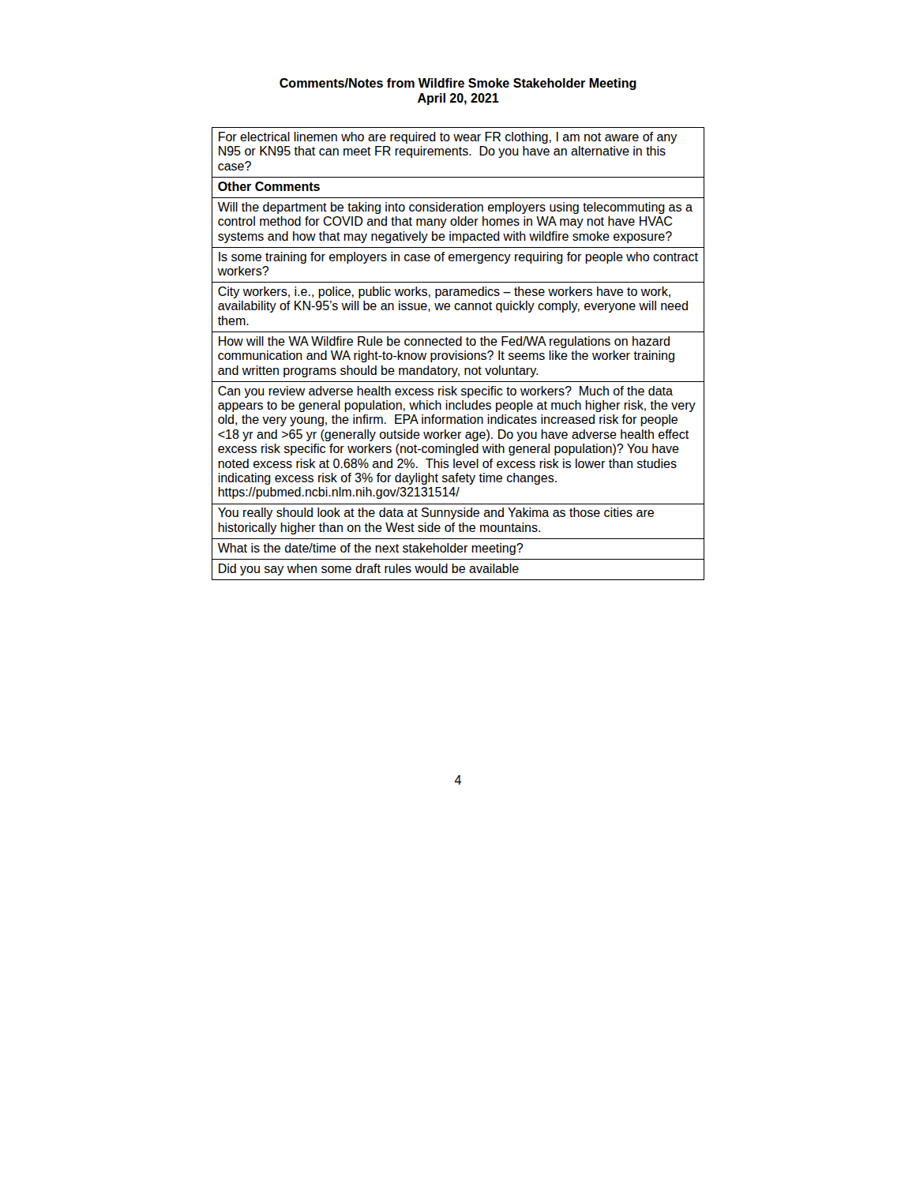Comments/Notes from Wildfire Smoke Stakeholder Meeting
April 20, 2021
| For electrical linemen who are required to wear FR clothing, I am not aware of any N95 or KN95 that can meet FR requirements. Do you have an alternative in this case? |
| Other Comments |
| Will the department be taking into consideration employers using telecommuting as a control method for COVID and that many older homes in WA may not have HVAC systems and how that may negatively be impacted with wildfire smoke exposure? |
| Is some training for employers in case of emergency requiring for people who contract workers? |
| City workers, i.e., police, public works, paramedics – these workers have to work, availability of KN-95’s will be an issue, we cannot quickly comply, everyone will need them. |
| How will the WA Wildfire Rule be connected to the Fed/WA regulations on hazard communication and WA right-to-know provisions? It seems like the worker training and written programs should be mandatory, not voluntary. |
| Can you review adverse health excess risk specific to workers? Much of the data appears to be general population, which includes people at much higher risk, the very old, the very young, the infirm. EPA information indicates increased risk for people <18 yr and >65 yr (generally outside worker age). Do you have adverse health effect excess risk specific for workers (not-comingled with general population)? You have noted excess risk at 0.68% and 2%. This level of excess risk is lower than studies indicating excess risk of 3% for daylight safety time changes. https://pubmed.ncbi.nlm.nih.gov/32131514/ |
| You really should look at the data at Sunnyside and Yakima as those cities are historically higher than on the West side of the mountains. |
| What is the date/time of the next stakeholder meeting? |
| Did you say when some draft rules would be available |
4